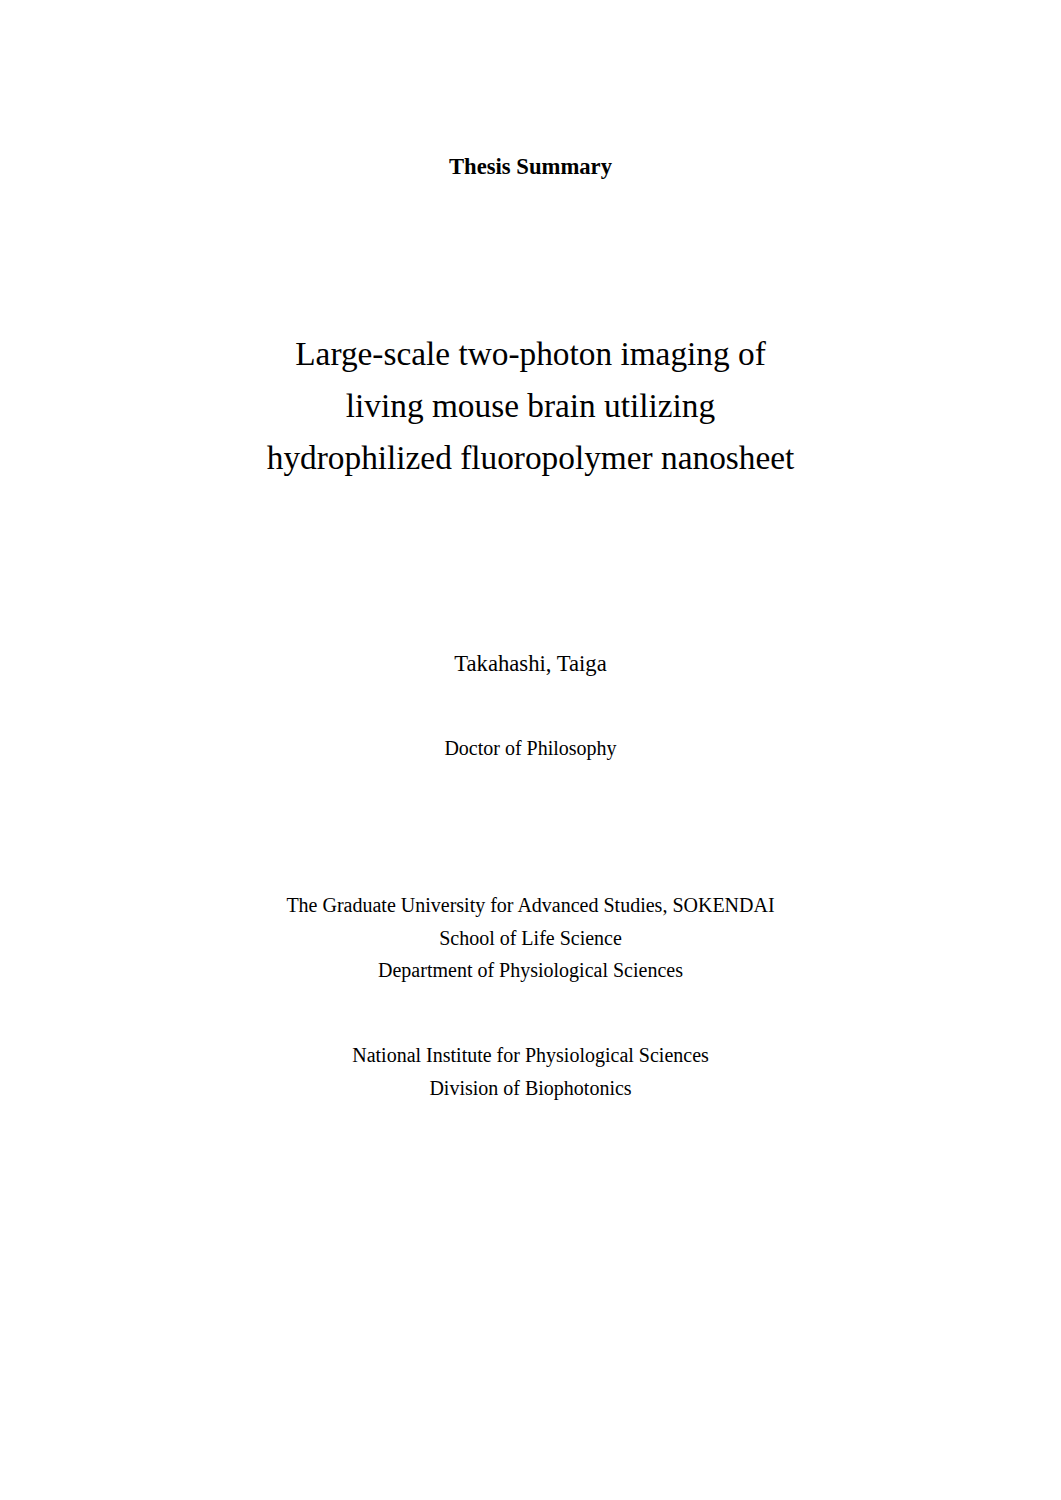Thesis Summary
Large-scale two-photon imaging of
living mouse brain utilizing
hydrophilized fluoropolymer nanosheet
Takahashi, Taiga
Doctor of Philosophy
The Graduate University for Advanced Studies, SOKENDAI
School of Life Science
Department of Physiological Sciences
National Institute for Physiological Sciences
Division of Biophotonics